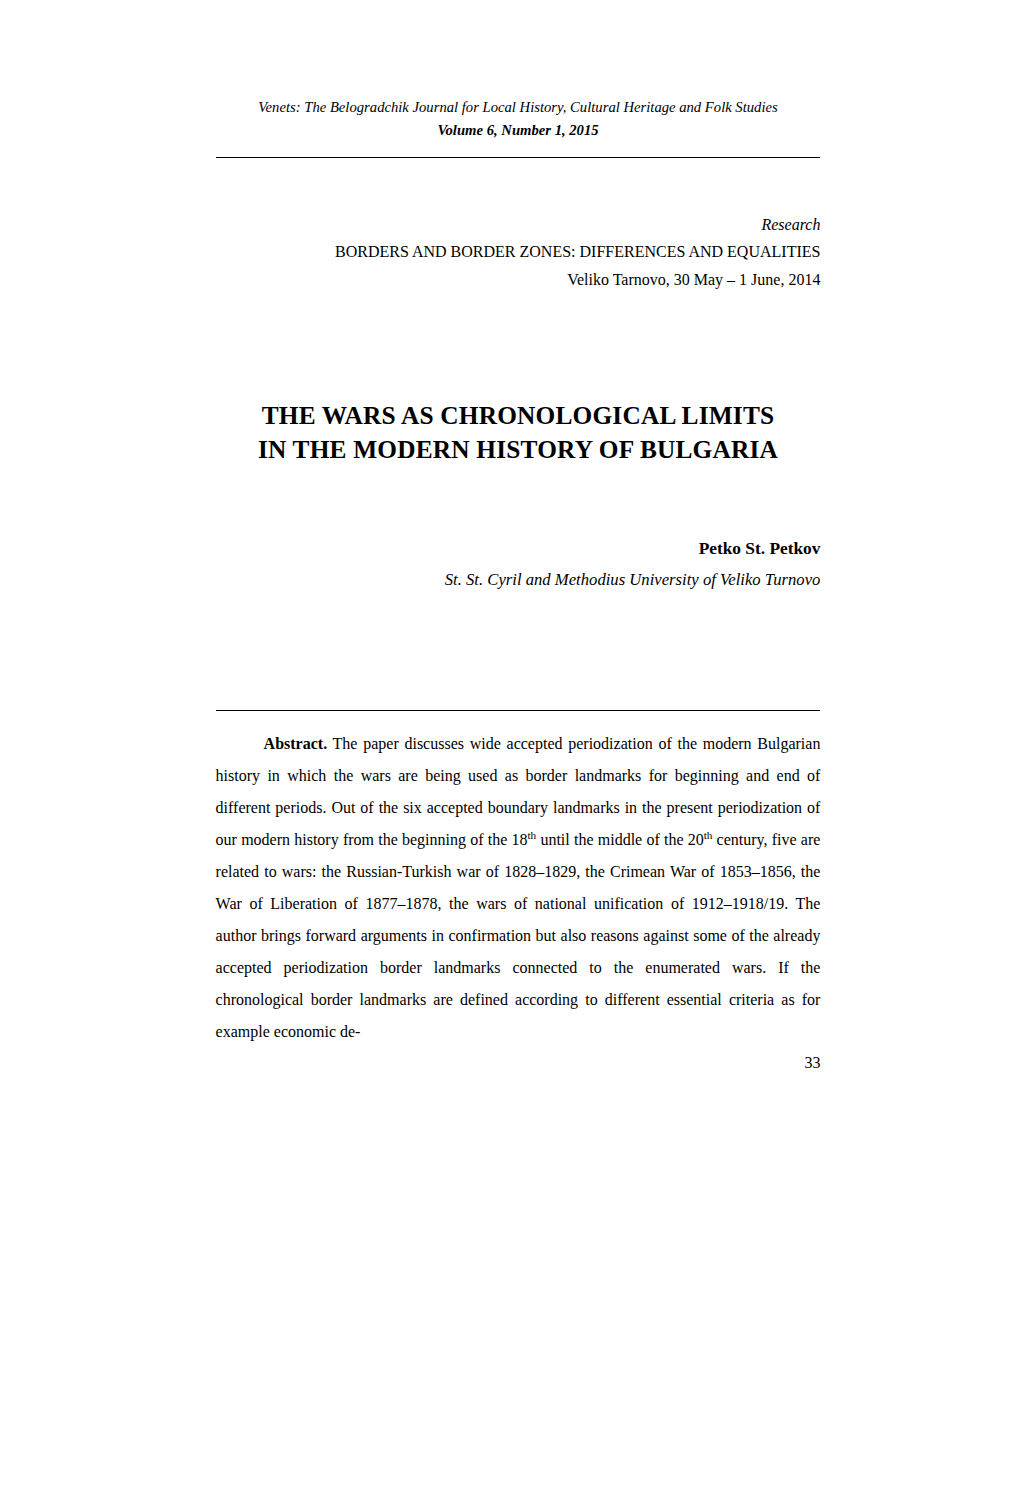Venets: The Belogradchik Journal for Local History, Cultural Heritage and Folk Studies
Volume 6, Number 1, 2015
Research
BORDERS AND BORDER ZONES: DIFFERENCES AND EQUALITIES
Veliko Tarnovo, 30 May – 1 June, 2014
THE WARS AS CHRONOLOGICAL LIMITS
IN THE MODERN HISTORY OF BULGARIA
Petko St. Petkov
St. St. Cyril and Methodius University of Veliko Turnovo
Abstract. The paper discusses wide accepted periodization of the modern Bulgarian history in which the wars are being used as border landmarks for beginning and end of different periods. Out of the six accepted boundary landmarks in the present periodization of our modern history from the beginning of the 18th until the middle of the 20th century, five are related to wars: the Russian-Turkish war of 1828–1829, the Crimean War of 1853–1856, the War of Liberation of 1877–1878, the wars of national unification of 1912–1918/19. The author brings forward arguments in confirmation but also reasons against some of the already accepted periodization border landmarks connected to the enumerated wars. If the chronological border landmarks are defined according to different essential criteria as for example economic de-
33